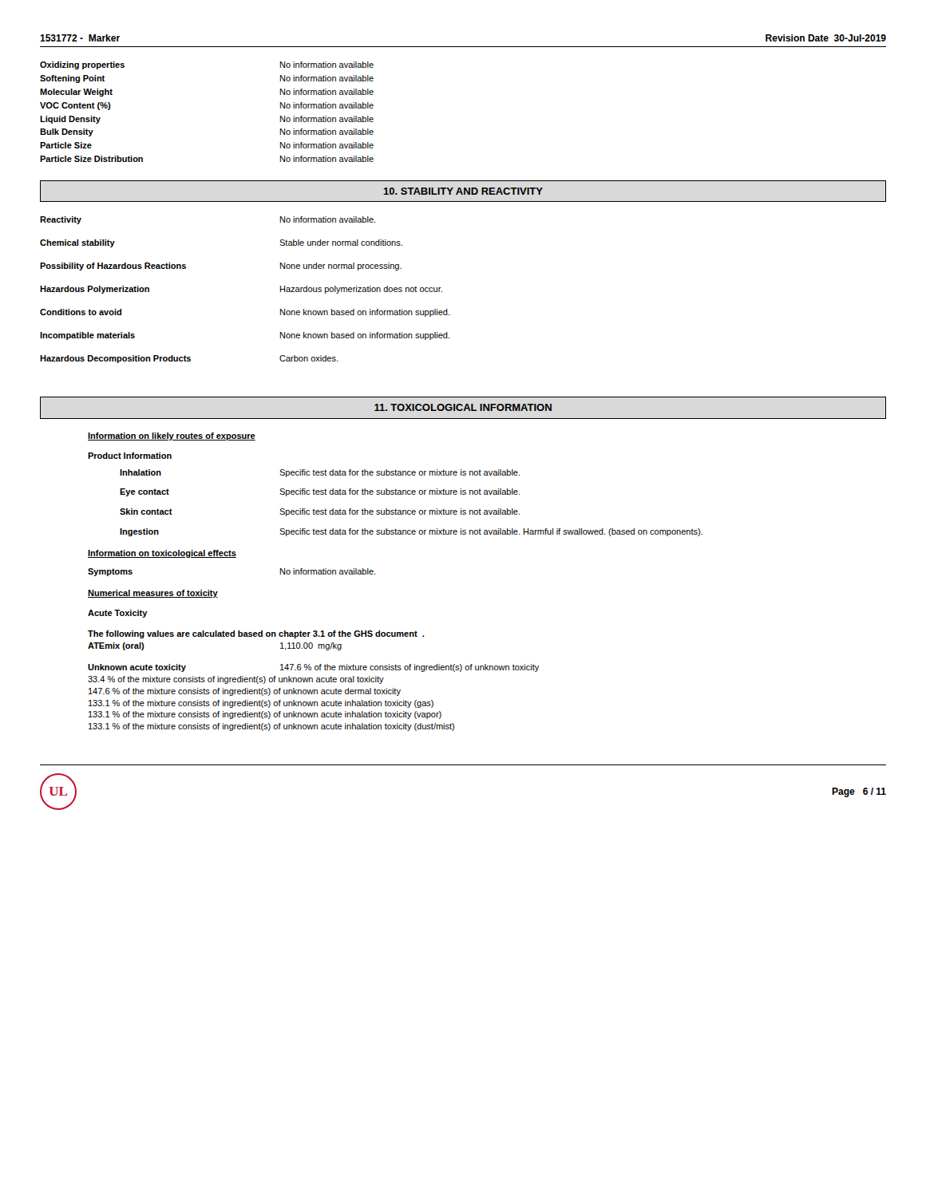1531772 - Marker
Revision Date 30-Jul-2019
| Oxidizing properties | No information available |
| Softening Point | No information available |
| Molecular Weight | No information available |
| VOC Content (%) | No information available |
| Liquid Density | No information available |
| Bulk Density | No information available |
| Particle Size | No information available |
| Particle Size Distribution | No information available |
10. STABILITY AND REACTIVITY
| Reactivity | No information available. |
| Chemical stability | Stable under normal conditions. |
| Possibility of Hazardous Reactions | None under normal processing. |
| Hazardous Polymerization | Hazardous polymerization does not occur. |
| Conditions to avoid | None known based on information supplied. |
| Incompatible materials | None known based on information supplied. |
| Hazardous Decomposition Products | Carbon oxides. |
11. TOXICOLOGICAL INFORMATION
Information on likely routes of exposure
Product Information
Inhalation
Specific test data for the substance or mixture is not available.
Eye contact
Specific test data for the substance or mixture is not available.
Skin contact
Specific test data for the substance or mixture is not available.
Ingestion
Specific test data for the substance or mixture is not available. Harmful if swallowed. (based on components).
Information on toxicological effects
Symptoms
No information available.
Numerical measures of toxicity
Acute Toxicity
The following values are calculated based on chapter 3.1 of the GHS document .
ATEmix (oral)
1,110.00 mg/kg
Unknown acute toxicity
147.6 % of the mixture consists of ingredient(s) of unknown toxicity
33.4 % of the mixture consists of ingredient(s) of unknown acute oral toxicity
147.6 % of the mixture consists of ingredient(s) of unknown acute dermal toxicity
133.1 % of the mixture consists of ingredient(s) of unknown acute inhalation toxicity (gas)
133.1 % of the mixture consists of ingredient(s) of unknown acute inhalation toxicity (vapor)
133.1 % of the mixture consists of ingredient(s) of unknown acute inhalation toxicity (dust/mist)
UL
Page 6 / 11